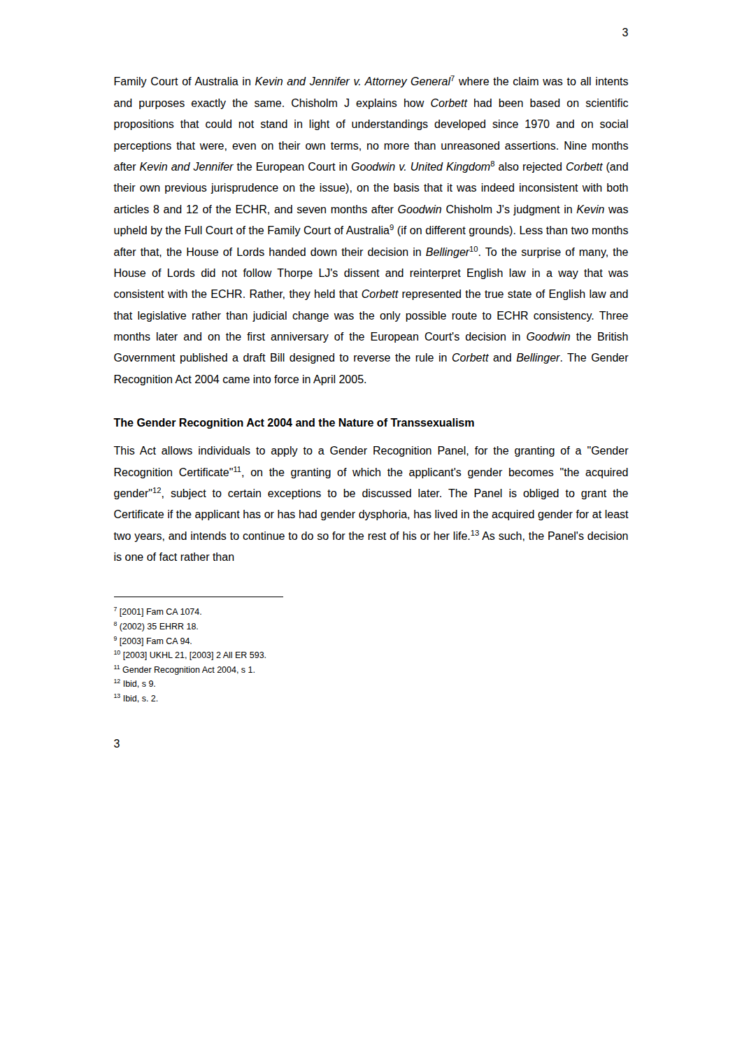3
Family Court of Australia in Kevin and Jennifer v. Attorney General7 where the claim was to all intents and purposes exactly the same. Chisholm J explains how Corbett had been based on scientific propositions that could not stand in light of understandings developed since 1970 and on social perceptions that were, even on their own terms, no more than unreasoned assertions. Nine months after Kevin and Jennifer the European Court in Goodwin v. United Kingdom8 also rejected Corbett (and their own previous jurisprudence on the issue), on the basis that it was indeed inconsistent with both articles 8 and 12 of the ECHR, and seven months after Goodwin Chisholm J's judgment in Kevin was upheld by the Full Court of the Family Court of Australia9 (if on different grounds). Less than two months after that, the House of Lords handed down their decision in Bellinger10. To the surprise of many, the House of Lords did not follow Thorpe LJ's dissent and reinterpret English law in a way that was consistent with the ECHR. Rather, they held that Corbett represented the true state of English law and that legislative rather than judicial change was the only possible route to ECHR consistency. Three months later and on the first anniversary of the European Court's decision in Goodwin the British Government published a draft Bill designed to reverse the rule in Corbett and Bellinger. The Gender Recognition Act 2004 came into force in April 2005.
The Gender Recognition Act 2004 and the Nature of Transsexualism
This Act allows individuals to apply to a Gender Recognition Panel, for the granting of a "Gender Recognition Certificate"11, on the granting of which the applicant's gender becomes "the acquired gender"12, subject to certain exceptions to be discussed later. The Panel is obliged to grant the Certificate if the applicant has or has had gender dysphoria, has lived in the acquired gender for at least two years, and intends to continue to do so for the rest of his or her life.13 As such, the Panel's decision is one of fact rather than
7 [2001] Fam CA 1074.
8 (2002) 35 EHRR 18.
9 [2003] Fam CA 94.
10 [2003] UKHL 21, [2003] 2 All ER 593.
11 Gender Recognition Act 2004, s 1.
12 Ibid, s 9.
13 Ibid, s. 2.
3